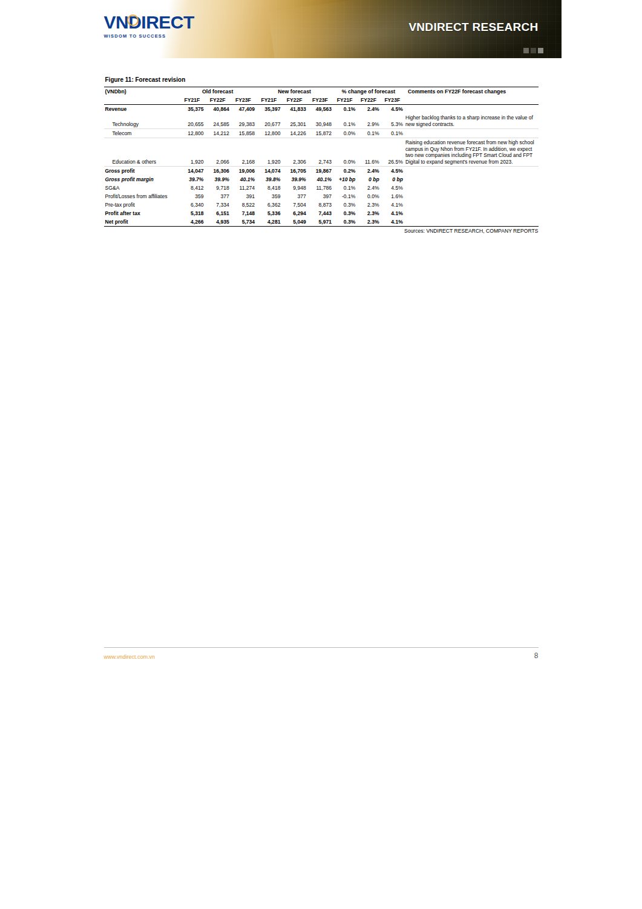VNDIRECT
WISDOM TO SUCCESS
VNDIRECT RESEARCH
Figure 11: Forecast revision
| (VNDbn) | Old forecast | New forecast | % change of forecast | Comments on FY22F forecast changes |
| --- | --- | --- | --- | --- |
| | FY21F | FY22F | FY23F | FY21F | FY22F | FY23F | FY21F | FY22F | FY23F | |
| Revenue | 35,375 | 40,864 | 47,409 | 35,397 | 41,833 | 49,563 | 0.1% | 2.4% | 4.5% | |
| Technology | 20,655 | 24,585 | 29,383 | 20,677 | 25,301 | 30,948 | 0.1% | 2.9% | 5.3% | Higher backlog thanks to a sharp increase in the value of new signed contracts. |
| Telecom | 12,800 | 14,212 | 15,858 | 12,800 | 14,226 | 15,872 | 0.0% | 0.1% | 0.1% | |
| Education & others | 1,920 | 2,066 | 2,168 | 1,920 | 2,306 | 2,743 | 0.0% | 11.6% | 26.5% | Raising education revenue forecast from new high school campus in Quy Nhon from FY21F. In addition, we expect two new companies including FPT Smart Cloud and FPT Digital to expand segment's revenue from 2023. |
| Gross profit | 14,047 | 16,306 | 19,006 | 14,074 | 16,705 | 19,867 | 0.2% | 2.4% | 4.5% | |
| Gross profit margin | 39.7% | 39.9% | 40.1% | 39.8% | 39.9% | 40.1% | +10 bp | 0 bp | 0 bp | |
| SG&A | 8,412 | 9,718 | 11,274 | 8,418 | 9,948 | 11,786 | 0.1% | 2.4% | 4.5% | |
| Profit/Losses from affiliates | 359 | 377 | 391 | 359 | 377 | 397 | -0.1% | 0.0% | 1.6% | |
| Pre-tax profit | 6,340 | 7,334 | 8,522 | 6,362 | 7,504 | 8,873 | 0.3% | 2.3% | 4.1% | |
| Profit after tax | 5,318 | 6,151 | 7,148 | 5,336 | 6,294 | 7,443 | 0.3% | 2.3% | 4.1% | |
| Net profit | 4,266 | 4,935 | 5,734 | 4,281 | 5,049 | 5,971 | 0.3% | 2.3% | 4.1% | |
Sources: VNDIRECT RESEARCH, COMPANY REPORTS
www.vndirect.com.vn
8